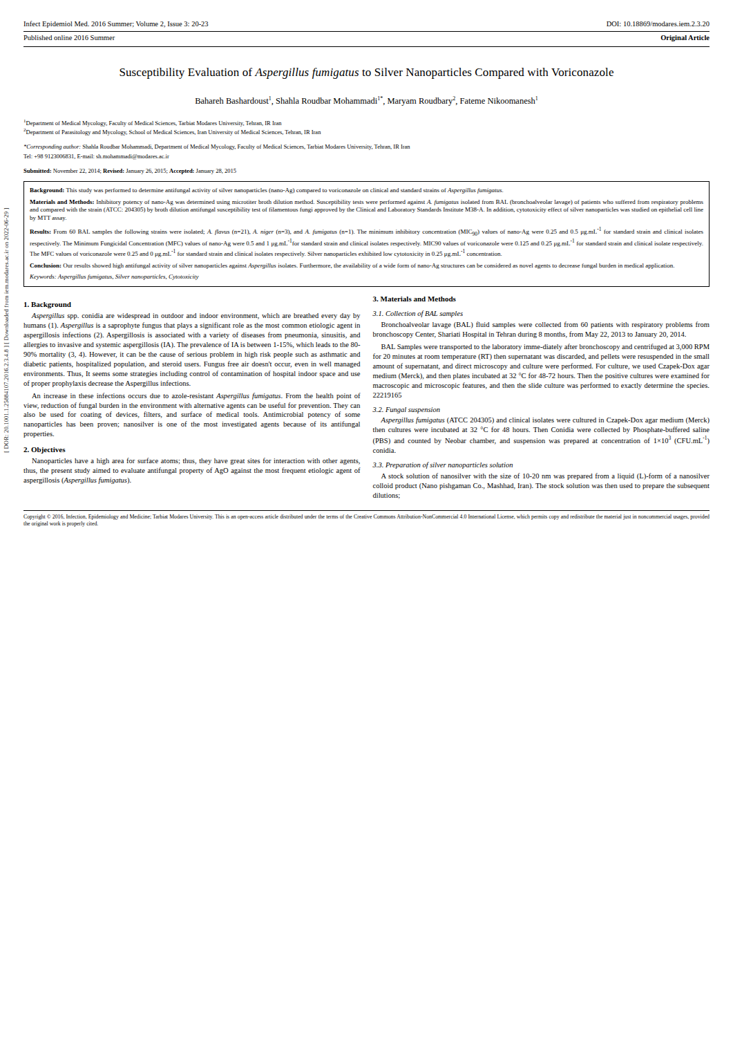[ DOR: 20.1001.1.25884107.2016.2.3.4.8 ] [ Downloaded from iem.modares.ac.ir on 2022-06-29 ]
Infect Epidemiol Med. 2016 Summer; Volume 2, Issue 3: 20-23
DOI: 10.18869/modares.iem.2.3.20
Published online 2016 Summer
Original Article
Susceptibility Evaluation of Aspergillus fumigatus to Silver Nanoparticles Compared with Voriconazole
Bahareh Bashardoust1, Shahla Roudbar Mohammadi1*, Maryam Roudbary2, Fateme Nikoomanesh1
1Department of Medical Mycology, Faculty of Medical Sciences, Tarbiat Modares University, Tehran, IR Iran
2Department of Parasitology and Mycology, School of Medical Sciences, Iran University of Medical Sciences, Tehran, IR Iran
*Corresponding author: Shahla Roudbar Mohammadi, Department of Medical Mycology, Faculty of Medical Sciences, Tarbiat Modares University, Tehran, IR Iran
Tel: +98 9123006831, E-mail: sh.mohammadi@modares.ac.ir
Submitted: November 22, 2014; Revised: January 26, 2015; Accepted: January 28, 2015
Background: This study was performed to determine antifungal activity of silver nanoparticles (nano-Ag) compared to voriconazole on clinical and standard strains of Aspergillus fumigatus.
Materials and Methods: Inhibitory potency of nano-Ag was determined using microtiter broth dilution method. Susceptibility tests were performed against A. fumigatus isolated from BAL (bronchoalveolar lavage) of patients who suffered from respiratory problems and compared with the strain (ATCC: 204305) by broth dilution antifungal susceptibility test of filamentous fungi approved by the Clinical and Laboratory Standards Institute M38-A. In addition, cytotoxicity effect of silver nanoparticles was studied on epithelial cell line by MTT assay.
Results: From 60 BAL samples the following strains were isolated; A. flavus (n=21), A. niger (n=3), and A. fumigatus (n=1). The minimum inhibitory concentration (MIC90) values of nano-Ag were 0.25 and 0.5 μg.mL-1 for standard strain and clinical isolates respectively. The Minimum Fungicidal Concentration (MFC) values of nano-Ag were 0.5 and 1 μg.mL-1for standard strain and clinical isolates respectively. MIC90 values of voriconazole were 0.125 and 0.25 μg.mL-1 for standard strain and clinical isolate respectively. The MFC values of voriconazole were 0.25 and 0 μg.mL-1 for standard strain and clinical isolates respectively. Silver nanoparticles exhibited low cytotoxicity in 0.25 μg.mL-1 concentration.
Conclusion: Our results showed high antifungal activity of silver nanoparticles against Aspergillus isolates. Furthermore, the availability of a wide form of nano-Ag structures can be considered as novel agents to decrease fungal burden in medical application.
Keywords: Aspergillus fumigatus, Silver nanoparticles, Cytotoxicity
1. Background
Aspergillus spp. conidia are widespread in outdoor and indoor environment, which are breathed every day by humans (1). Aspergillus is a saprophyte fungus that plays a significant role as the most common etiologic agent in aspergillosis infections (2). Aspergillosis is associated with a variety of diseases from pneumonia, sinusitis, and allergies to invasive and systemic aspergillosis (IA). The prevalence of IA is between 1-15%, which leads to the 80-90% mortality (3, 4). However, it can be the cause of serious problem in high risk people such as asthmatic and diabetic patients, hospitalized population, and steroid users. Fungus free air doesn't occur, even in well managed environments. Thus, It seems some strategies including control of contamination of hospital indoor space and use of proper prophylaxis decrease the Aspergillus infections.
An increase in these infections occurs due to azole-resistant Aspergillus fumigatus. From the health point of view, reduction of fungal burden in the environment with alternative agents can be useful for prevention. They can also be used for coating of devices, filters, and surface of medical tools. Antimicrobial potency of some nanoparticles has been proven; nanosilver is one of the most investigated agents because of its antifungal properties.
2. Objectives
Nanoparticles have a high area for surface atoms; thus, they have great sites for interaction with other agents, thus, the present study aimed to evaluate antifungal property of AgO against the most frequent etiologic agent of aspergillosis (Aspergillus fumigatus).
3. Materials and Methods
3.1. Collection of BAL samples
Bronchoalveolar lavage (BAL) fluid samples were collected from 60 patients with respiratory problems from bronchoscopy Center, Shariati Hospital in Tehran during 8 months, from May 22, 2013 to January 20, 2014.
BAL Samples were transported to the laboratory imme-diately after bronchoscopy and centrifuged at 3,000 RPM for 20 minutes at room temperature (RT) then supernatant was discarded, and pellets were resuspended in the small amount of supernatant, and direct microscopy and culture were performed. For culture, we used Czapek-Dox agar medium (Merck), and then plates incubated at 32 °C for 48-72 hours. Then the positive cultures were examined for macroscopic and microscopic features, and then the slide culture was performed to exactly determine the species. 22219165
3.2. Fungal suspension
Aspergillus fumigatus (ATCC 204305) and clinical isolates were cultured in Czapek-Dox agar medium (Merck) then cultures were incubated at 32 °C for 48 hours. Then Conidia were collected by Phosphate-buffered saline (PBS) and counted by Neobar chamber, and suspension was prepared at concentration of 1×103 (CFU.mL-1) conidia.
3.3. Preparation of silver nanoparticles solution
A stock solution of nanosilver with the size of 10-20 nm was prepared from a liquid (L)-form of a nanosilver colloid product (Nano pishgaman Co., Mashhad, Iran). The stock solution was then used to prepare the subsequent dilutions;
Copyright © 2016, Infection, Epidemiology and Medicine; Tarbiat Modares University. This is an open-access article distributed under the terms of the Creative Commons Attribution-NonCommercial 4.0 International License, which permits copy and redistribute the material just in noncommercial usages, provided the original work is properly cited.